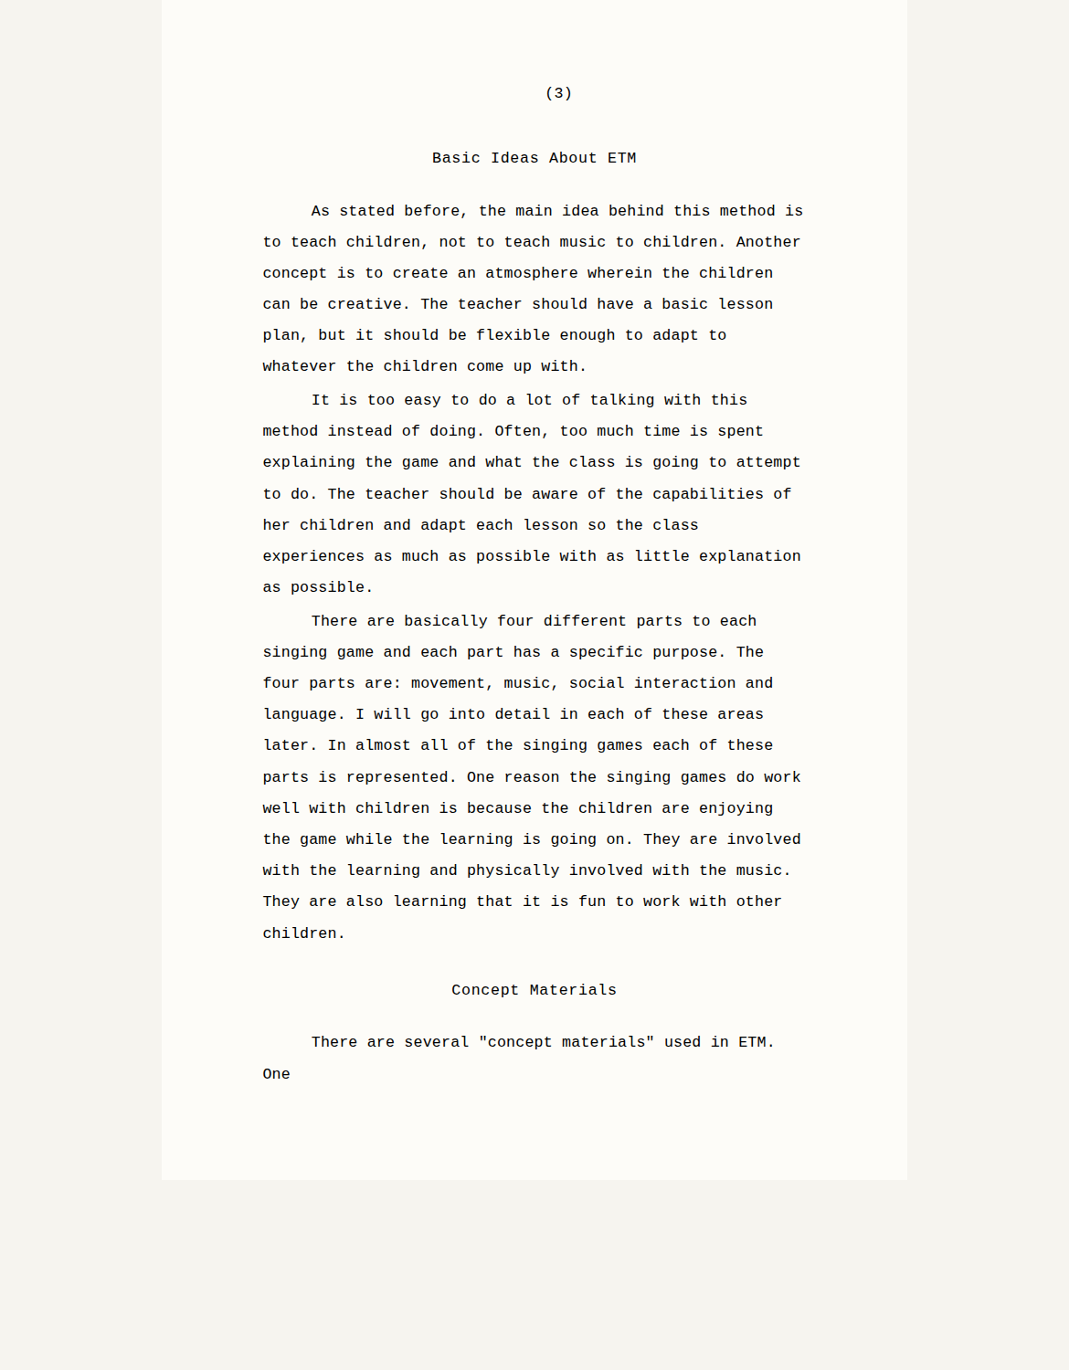(3)
Basic Ideas About ETM
As stated before, the main idea behind this method is to teach children, not to teach music to children. Another concept is to create an atmosphere wherein the children can be creative. The teacher should have a basic lesson plan, but it should be flexible enough to adapt to whatever the children come up with.
It is too easy to do a lot of talking with this method instead of doing. Often, too much time is spent explaining the game and what the class is going to attempt to do. The teacher should be aware of the capabilities of her children and adapt each lesson so the class experiences as much as possible with as little explanation as possible.
There are basically four different parts to each singing game and each part has a specific purpose. The four parts are: movement, music, social interaction and language. I will go into detail in each of these areas later. In almost all of the singing games each of these parts is represented. One reason the singing games do work well with children is because the children are enjoying the game while the learning is going on. They are involved with the learning and physically involved with the music. They are also learning that it is fun to work with other children.
Concept Materials
There are several "concept materials" used in ETM. One